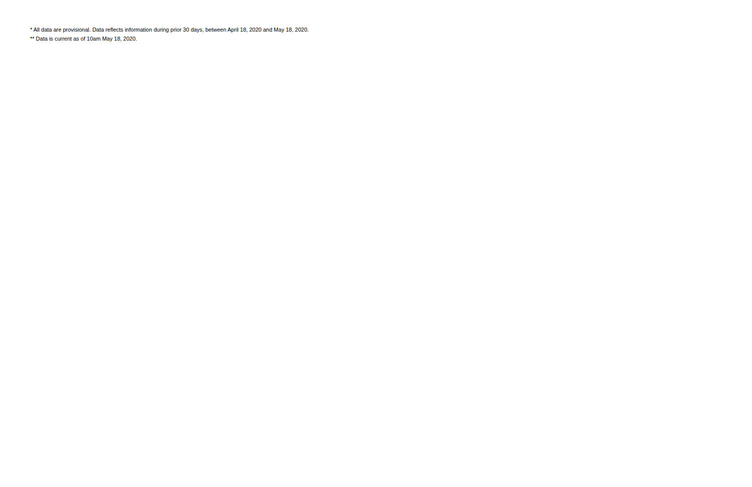* All data are provisional. Data reflects information during prior 30 days, between April 18, 2020 and May 18, 2020.
** Data is current as of 10am May 18, 2020.